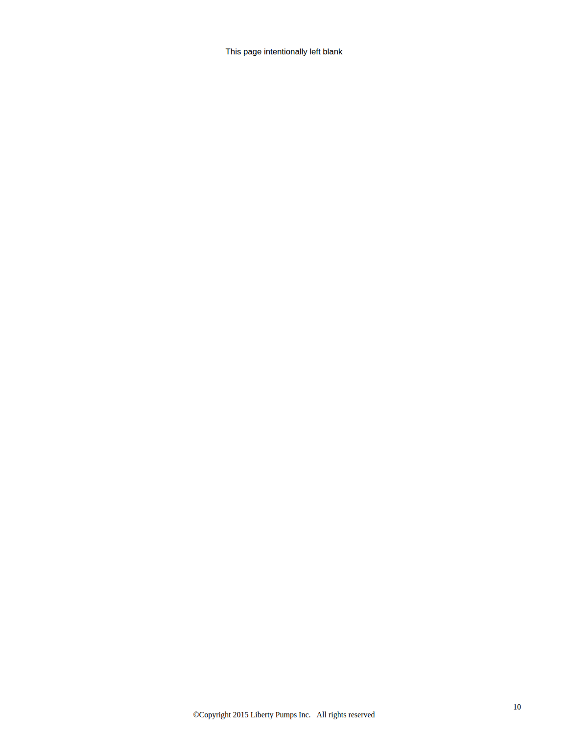This page intentionally left blank
©Copyright 2015 Liberty Pumps Inc. All rights reserved 10